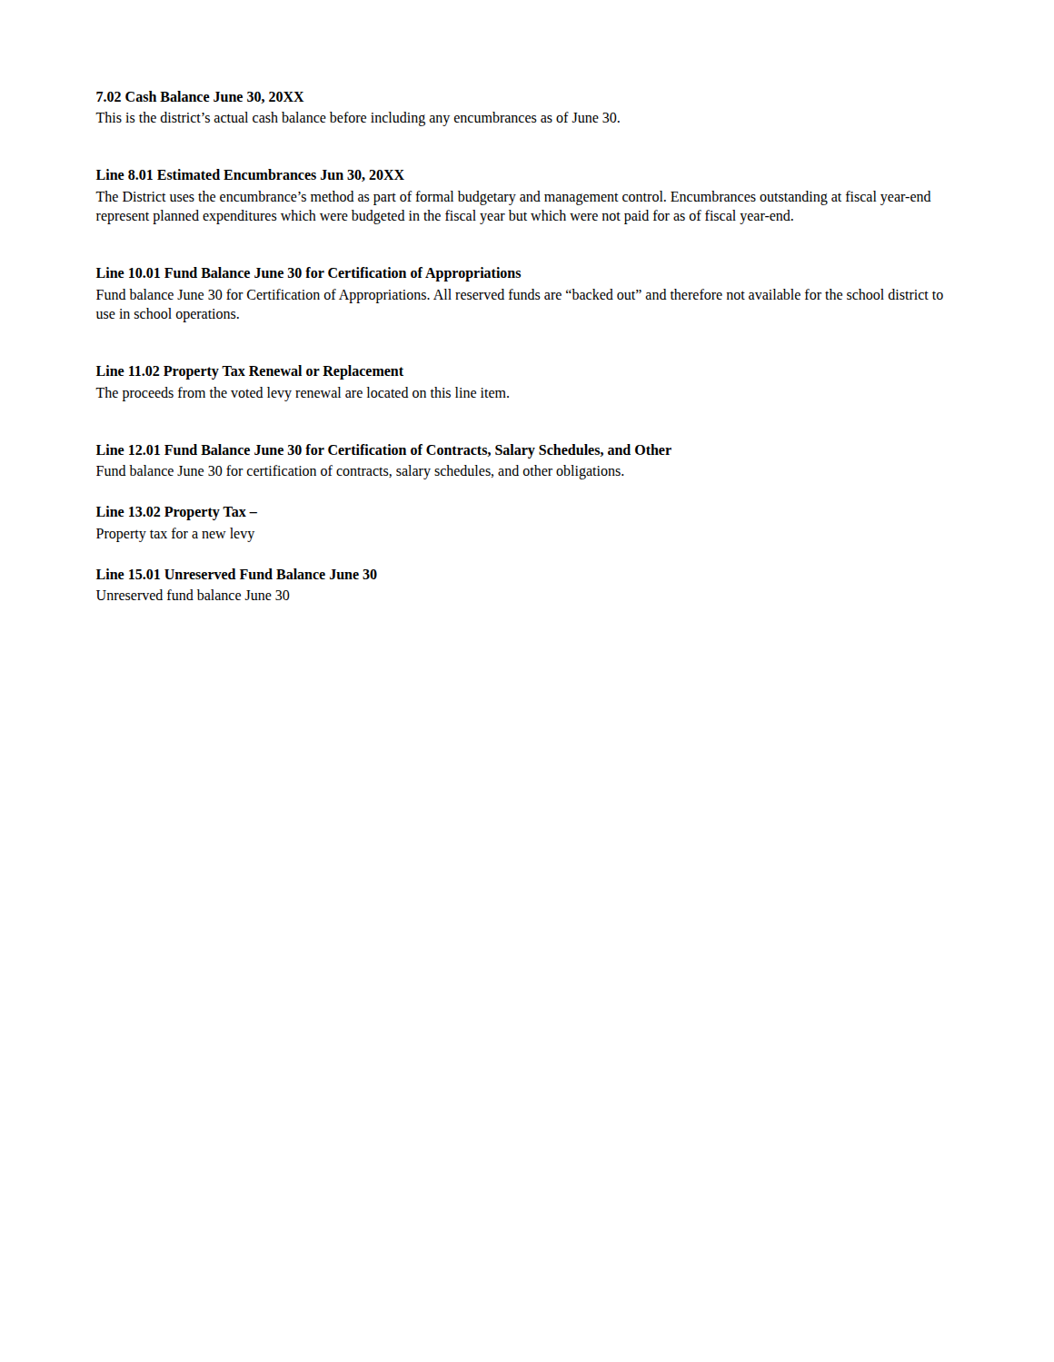7.02 Cash Balance June 30, 20XX
This is the district’s actual cash balance before including any encumbrances as of June 30.
Line 8.01 Estimated Encumbrances Jun 30, 20XX
The District uses the encumbrance’s method as part of formal budgetary and management control. Encumbrances outstanding at fiscal year-end represent planned expenditures which were budgeted in the fiscal year but which were not paid for as of fiscal year-end.
Line 10.01 Fund Balance June 30 for Certification of Appropriations
Fund balance June 30 for Certification of Appropriations. All reserved funds are “backed out” and therefore not available for the school district to use in school operations.
Line 11.02 Property Tax Renewal or Replacement
The proceeds from the voted levy renewal are located on this line item.
Line 12.01 Fund Balance June 30 for Certification of Contracts, Salary Schedules, and Other
Fund balance June 30 for certification of contracts, salary schedules, and other obligations.
Line 13.02 Property Tax –
Property tax for a new levy
Line 15.01 Unreserved Fund Balance June 30
Unreserved fund balance June 30